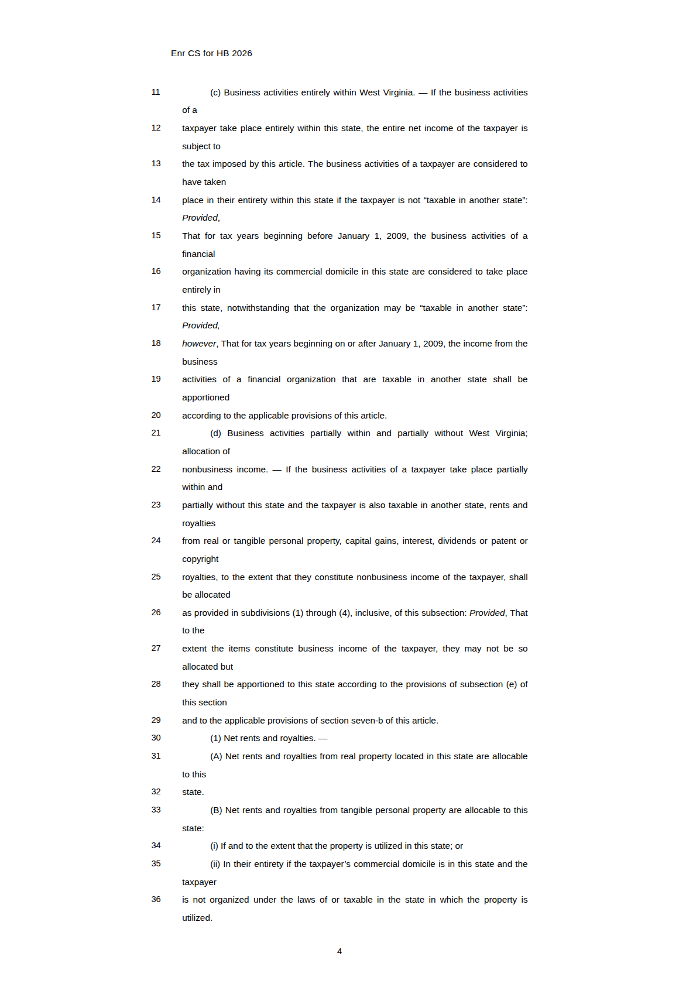Enr CS for HB 2026
| 11 | (c) Business activities entirely within West Virginia. — If the business activities of a |
| 12 | taxpayer take place entirely within this state, the entire net income of the taxpayer is subject to |
| 13 | the tax imposed by this article. The business activities of a taxpayer are considered to have taken |
| 14 | place in their entirety within this state if the taxpayer is not “taxable in another state”: Provided , |
| 15 | That for tax years beginning before January 1, 2009, the business activities of a financial |
| 16 | organization having its commercial domicile in this state are considered to take place entirely in |
| 17 | this state, notwithstanding that the organization may be “taxable in another state”: Provided, |
| 18 | however , That for tax years beginning on or after January 1, 2009, the income from the business |
| 19 | activities of a financial organization that are taxable in another state shall be apportioned |
| 20 | according to the applicable provisions of this article. |
| 21 | (d) Business activities partially within and partially without West Virginia; allocation of |
| 22 | nonbusiness income. — If the business activities of a taxpayer take place partially within and |
| 23 | partially without this state and the taxpayer is also taxable in another state, rents and royalties |
| 24 | from real or tangible personal property, capital gains, interest, dividends or patent or copyright |
| 25 | royalties, to the extent that they constitute nonbusiness income of the taxpayer, shall be allocated |
| 26 | as provided in subdivisions (1) through (4), inclusive, of this subsection: Provided , That to the |
| 27 | extent the items constitute business income of the taxpayer, they may not be so allocated but |
| 28 | they shall be apportioned to this state according to the provisions of subsection (e) of this section |
| 29 | and to the applicable provisions of section seven-b of this article. |
| 30 | (1) Net rents and royalties. — |
| 31 | (A) Net rents and royalties from real property located in this state are allocable to this |
| 32 | state. |
| 33 | (B) Net rents and royalties from tangible personal property are allocable to this state: |
| 34 | (i) If and to the extent that the property is utilized in this state; or |
| 35 | (ii) In their entirety if the taxpayer’s commercial domicile is in this state and the taxpayer |
| 36 | is not organized under the laws of or taxable in the state in which the property is utilized. |
4